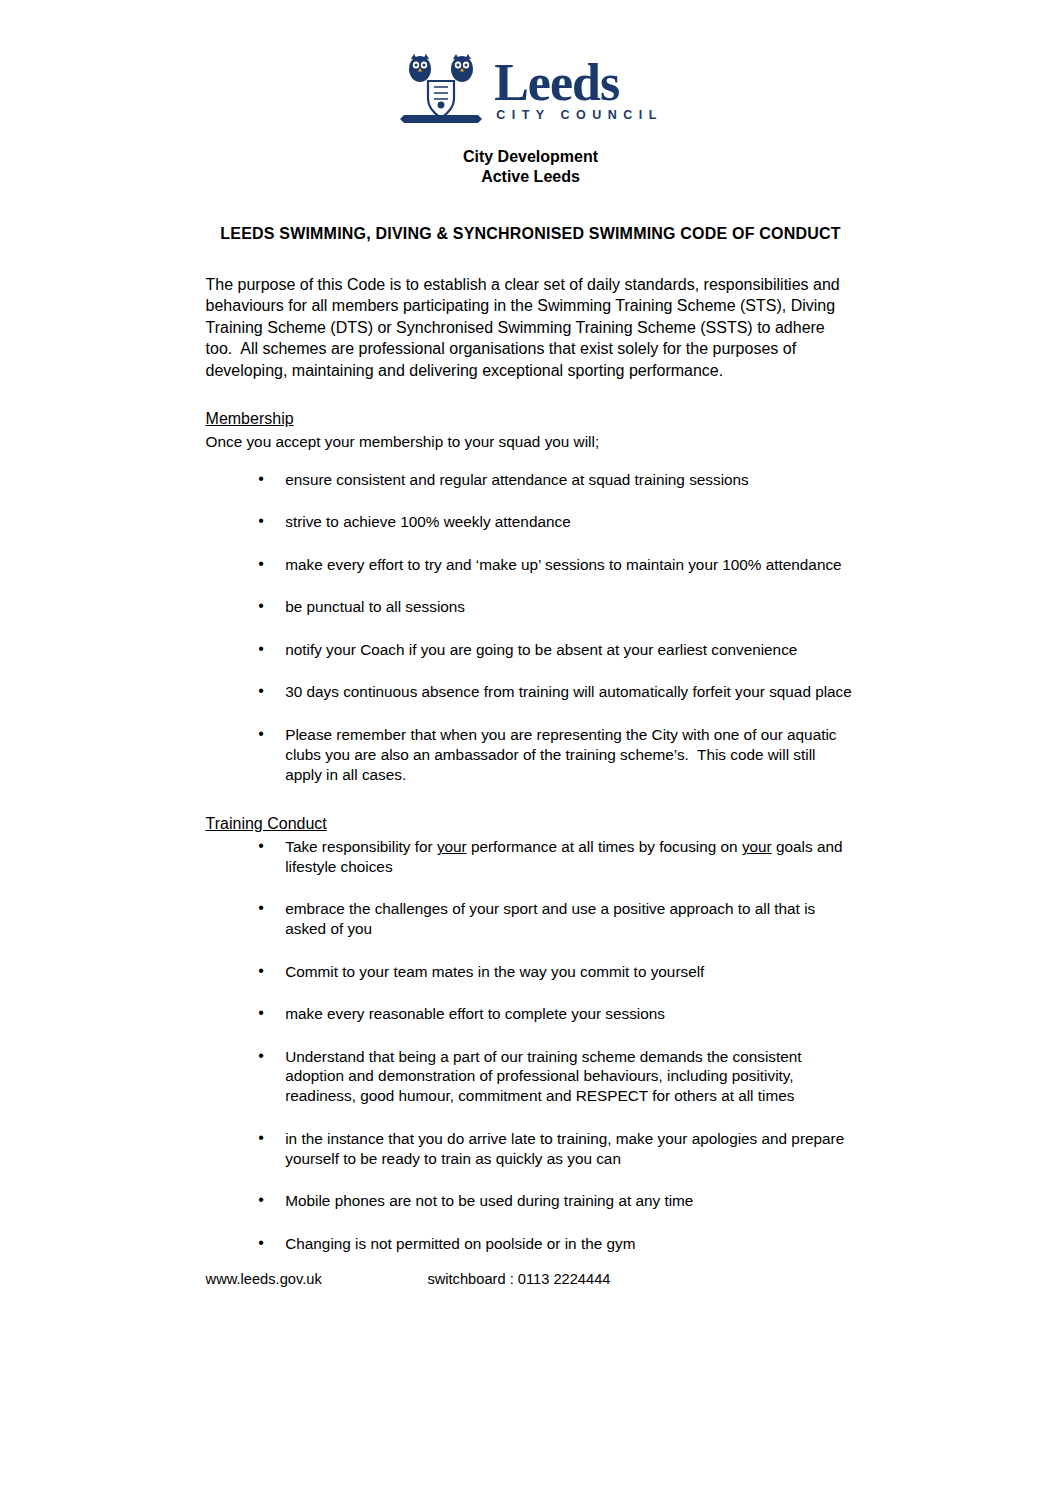Leeds
CITY COUNCIL
City Development
Active Leeds
LEEDS SWIMMING, DIVING & SYNCHRONISED SWIMMING CODE OF CONDUCT
The purpose of this Code is to establish a clear set of daily standards, responsibilities and behaviours for all members participating in the Swimming Training Scheme (STS), Diving Training Scheme (DTS) or Synchronised Swimming Training Scheme (SSTS) to adhere too. All schemes are professional organisations that exist solely for the purposes of developing, maintaining and delivering exceptional sporting performance.
Membership
Once you accept your membership to your squad you will;
ensure consistent and regular attendance at squad training sessions
strive to achieve 100% weekly attendance
make every effort to try and ‘make up’ sessions to maintain your 100% attendance
be punctual to all sessions
notify your Coach if you are going to be absent at your earliest convenience
30 days continuous absence from training will automatically forfeit your squad place
Please remember that when you are representing the City with one of our aquatic clubs you are also an ambassador of the training scheme’s. This code will still apply in all cases.
Training Conduct
Take responsibility for your performance at all times by focusing on your goals and lifestyle choices
embrace the challenges of your sport and use a positive approach to all that is asked of you
Commit to your team mates in the way you commit to yourself
make every reasonable effort to complete your sessions
Understand that being a part of our training scheme demands the consistent adoption and demonstration of professional behaviours, including positivity, readiness, good humour, commitment and RESPECT for others at all times
in the instance that you do arrive late to training, make your apologies and prepare yourself to be ready to train as quickly as you can
Mobile phones are not to be used during training at any time
Changing is not permitted on poolside or in the gym
www.leeds.gov.uk switchboard : 0113 2224444